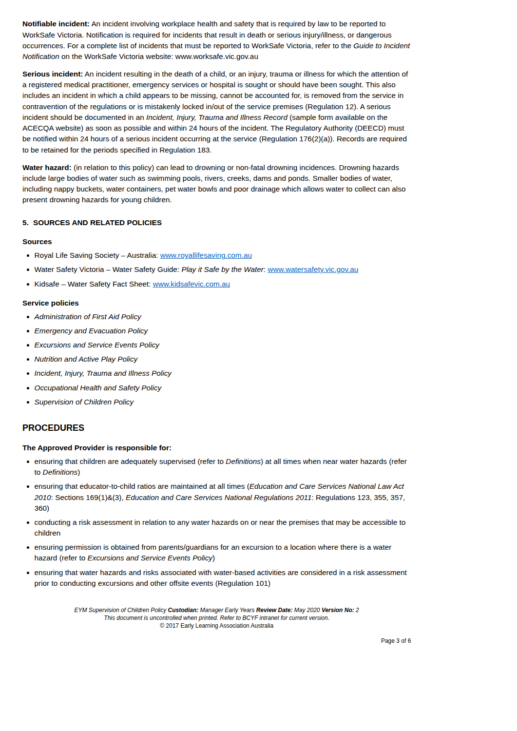Notifiable incident: An incident involving workplace health and safety that is required by law to be reported to WorkSafe Victoria. Notification is required for incidents that result in death or serious injury/illness, or dangerous occurrences. For a complete list of incidents that must be reported to WorkSafe Victoria, refer to the Guide to Incident Notification on the WorkSafe Victoria website: www.worksafe.vic.gov.au
Serious incident: An incident resulting in the death of a child, or an injury, trauma or illness for which the attention of a registered medical practitioner, emergency services or hospital is sought or should have been sought. This also includes an incident in which a child appears to be missing, cannot be accounted for, is removed from the service in contravention of the regulations or is mistakenly locked in/out of the service premises (Regulation 12). A serious incident should be documented in an Incident, Injury, Trauma and Illness Record (sample form available on the ACECQA website) as soon as possible and within 24 hours of the incident. The Regulatory Authority (DEECD) must be notified within 24 hours of a serious incident occurring at the service (Regulation 176(2)(a)). Records are required to be retained for the periods specified in Regulation 183.
Water hazard: (in relation to this policy) can lead to drowning or non-fatal drowning incidences. Drowning hazards include large bodies of water such as swimming pools, rivers, creeks, dams and ponds. Smaller bodies of water, including nappy buckets, water containers, pet water bowls and poor drainage which allows water to collect can also present drowning hazards for young children.
5. SOURCES AND RELATED POLICIES
Sources
Royal Life Saving Society – Australia: www.royallifesaving.com.au
Water Safety Victoria – Water Safety Guide: Play it Safe by the Water: www.watersafety.vic.gov.au
Kidsafe – Water Safety Fact Sheet: www.kidsafevic.com.au
Service policies
Administration of First Aid Policy
Emergency and Evacuation Policy
Excursions and Service Events Policy
Nutrition and Active Play Policy
Incident, Injury, Trauma and Illness Policy
Occupational Health and Safety Policy
Supervision of Children Policy
PROCEDURES
The Approved Provider is responsible for:
ensuring that children are adequately supervised (refer to Definitions) at all times when near water hazards (refer to Definitions)
ensuring that educator-to-child ratios are maintained at all times (Education and Care Services National Law Act 2010: Sections 169(1)&(3), Education and Care Services National Regulations 2011: Regulations 123, 355, 357, 360)
conducting a risk assessment in relation to any water hazards on or near the premises that may be accessible to children
ensuring permission is obtained from parents/guardians for an excursion to a location where there is a water hazard (refer to Excursions and Service Events Policy)
ensuring that water hazards and risks associated with water-based activities are considered in a risk assessment prior to conducting excursions and other offsite events (Regulation 101)
EYM Supervision of Children Policy Custodian: Manager Early Years Review Date: May 2020 Version No: 2
This document is uncontrolled when printed. Refer to BCYF intranet for current version.
© 2017 Early Learning Association Australia
Page 3 of 6